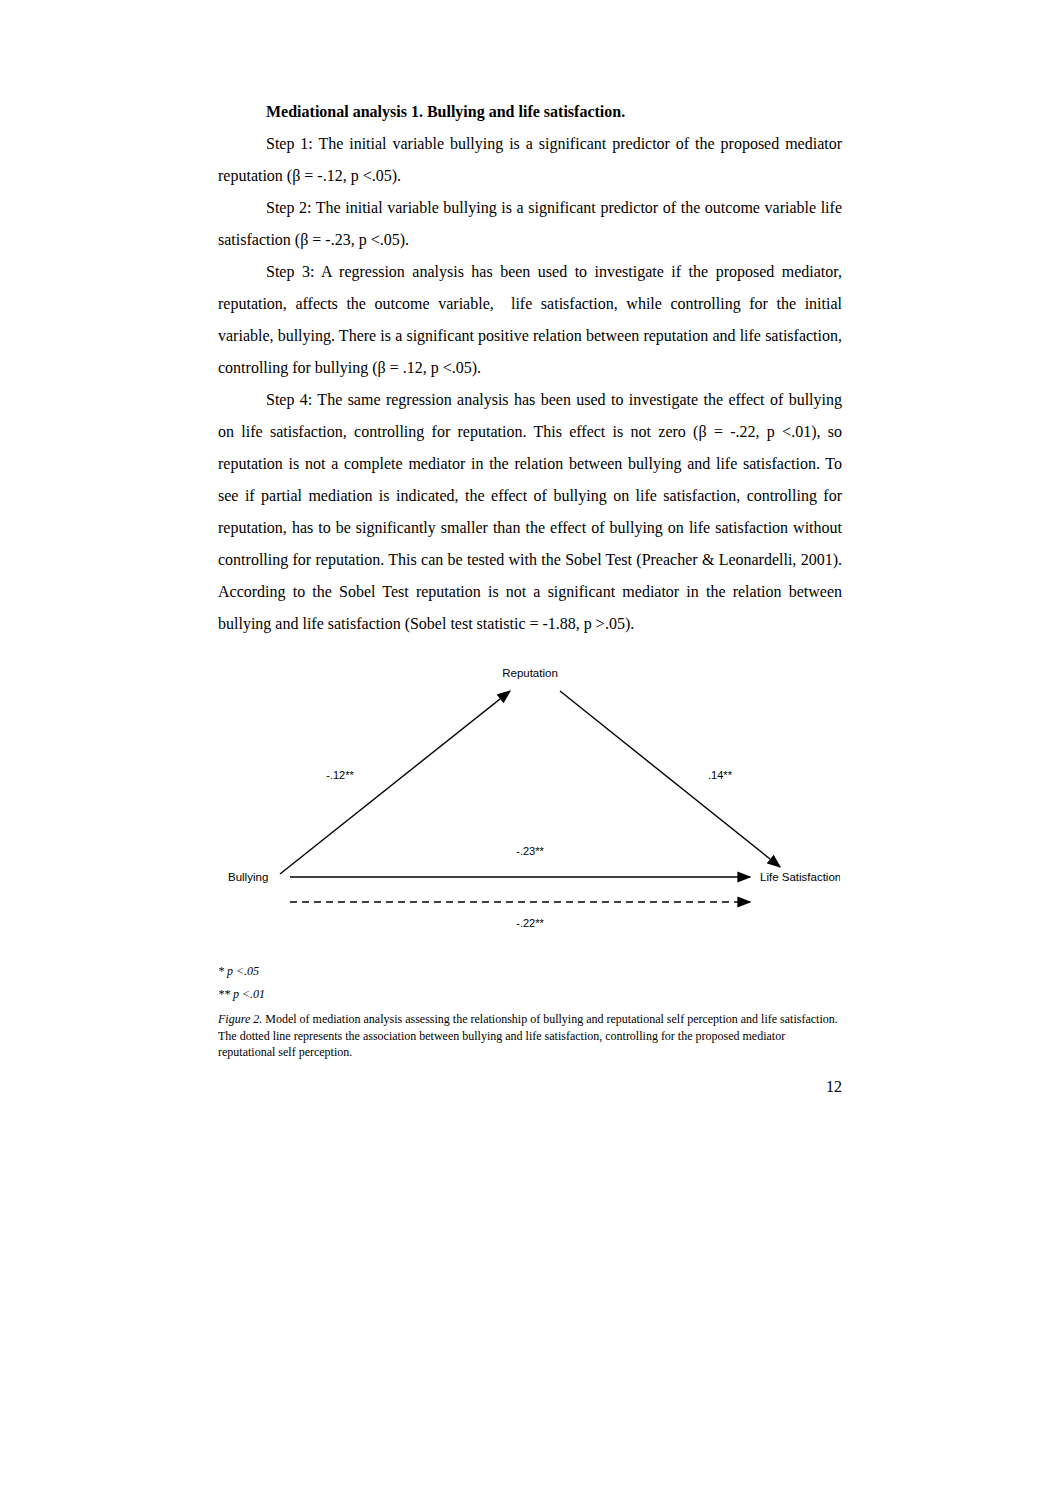Mediational analysis 1. Bullying and life satisfaction.
Step 1: The initial variable bullying is a significant predictor of the proposed mediator reputation (β = -.12, p <.05).
Step 2: The initial variable bullying is a significant predictor of the outcome variable life satisfaction (β = -.23, p <.05).
Step 3: A regression analysis has been used to investigate if the proposed mediator, reputation, affects the outcome variable, life satisfaction, while controlling for the initial variable, bullying. There is a significant positive relation between reputation and life satisfaction, controlling for bullying (β = .12, p <.05).
Step 4: The same regression analysis has been used to investigate the effect of bullying on life satisfaction, controlling for reputation. This effect is not zero (β = -.22, p <.01), so reputation is not a complete mediator in the relation between bullying and life satisfaction. To see if partial mediation is indicated, the effect of bullying on life satisfaction, controlling for reputation, has to be significantly smaller than the effect of bullying on life satisfaction without controlling for reputation. This can be tested with the Sobel Test (Preacher & Leonardelli, 2001). According to the Sobel Test reputation is not a significant mediator in the relation between bullying and life satisfaction (Sobel test statistic = -1.88, p >.05).
Reputation -.12** .14** -.23** Bullying Life Satisfaction -.22**
* p <.05
** p <.01
Figure 2. Model of mediation analysis assessing the relationship of bullying and reputational self perception and life satisfaction. The dotted line represents the association between bullying and life satisfaction, controlling for the proposed mediator reputational self perception.
12